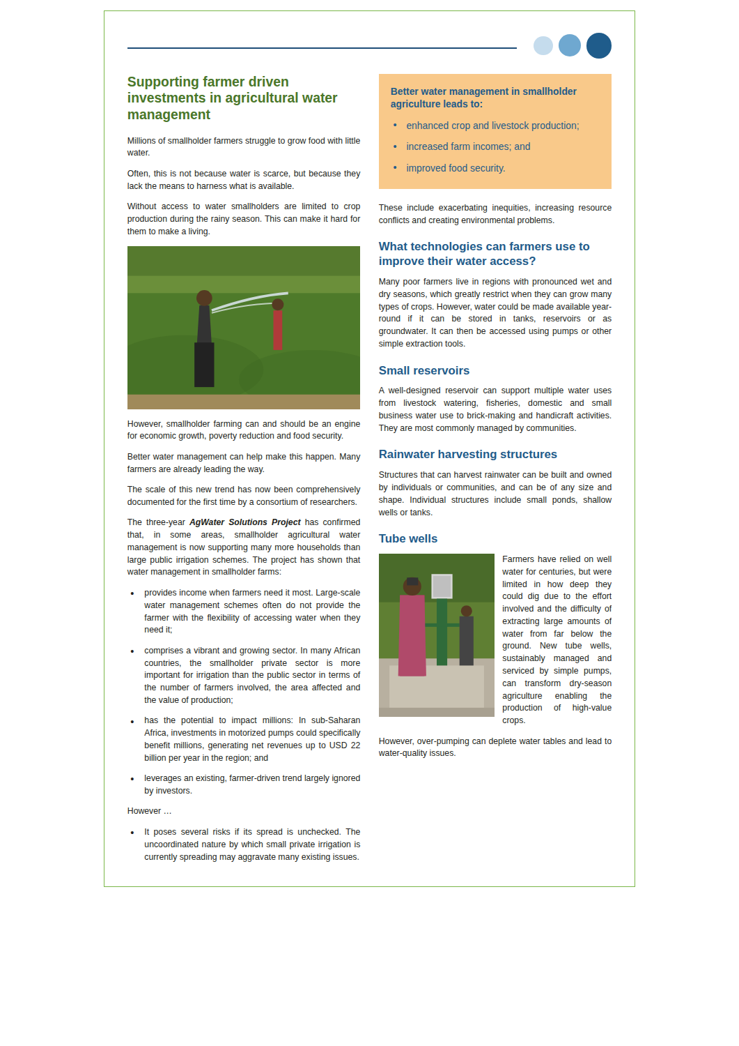Supporting farmer driven investments in agricultural water management
Millions of smallholder farmers struggle to grow food with little water.
Often, this is not because water is scarce, but because they lack the means to harness what is available.
Without access to water smallholders are limited to crop production during the rainy season. This can make it hard for them to make a living.
However, smallholder farming can and should be an engine for economic growth, poverty reduction and food security.
Better water management can help make this happen. Many farmers are already leading the way.
The scale of this new trend has now been comprehensively documented for the first time by a consortium of researchers.
The three-year AgWater Solutions Project has confirmed that, in some areas, smallholder agricultural water management is now supporting many more households than large public irrigation schemes. The project has shown that water management in smallholder farms:
provides income when farmers need it most. Large-scale water management schemes often do not provide the farmer with the flexibility of accessing water when they need it;
comprises a vibrant and growing sector. In many African countries, the smallholder private sector is more important for irrigation than the public sector in terms of the number of farmers involved, the area affected and the value of production;
has the potential to impact millions: In sub-Saharan Africa, investments in motorized pumps could specifically benefit millions, generating net revenues up to USD 22 billion per year in the region; and
leverages an existing, farmer-driven trend largely ignored by investors.
However …
It poses several risks if its spread is unchecked. The uncoordinated nature by which small private irrigation is currently spreading may aggravate many existing issues.
Better water management in smallholder agriculture leads to:
enhanced crop and livestock production;
increased farm incomes; and
improved food security.
These include exacerbating inequities, increasing resource conflicts and creating environmental problems.
What technologies can farmers use to improve their water access?
Many poor farmers live in regions with pronounced wet and dry seasons, which greatly restrict when they can grow many types of crops. However, water could be made available year-round if it can be stored in tanks, reservoirs or as groundwater. It can then be accessed using pumps or other simple extraction tools.
Small reservoirs
A well-designed reservoir can support multiple water uses from livestock watering, fisheries, domestic and small business water use to brick-making and handicraft activities. They are most commonly managed by communities.
Rainwater harvesting structures
Structures that can harvest rainwater can be built and owned by individuals or communities, and can be of any size and shape. Individual structures include small ponds, shallow wells or tanks.
Tube wells
Farmers have relied on well water for centuries, but were limited in how deep they could dig due to the effort involved and the difficulty of extracting large amounts of water from far below the ground. New tube wells, sustainably managed and serviced by simple pumps, can transform dry-season agriculture enabling the production of high-value crops.
However, over-pumping can deplete water tables and lead to water-quality issues.